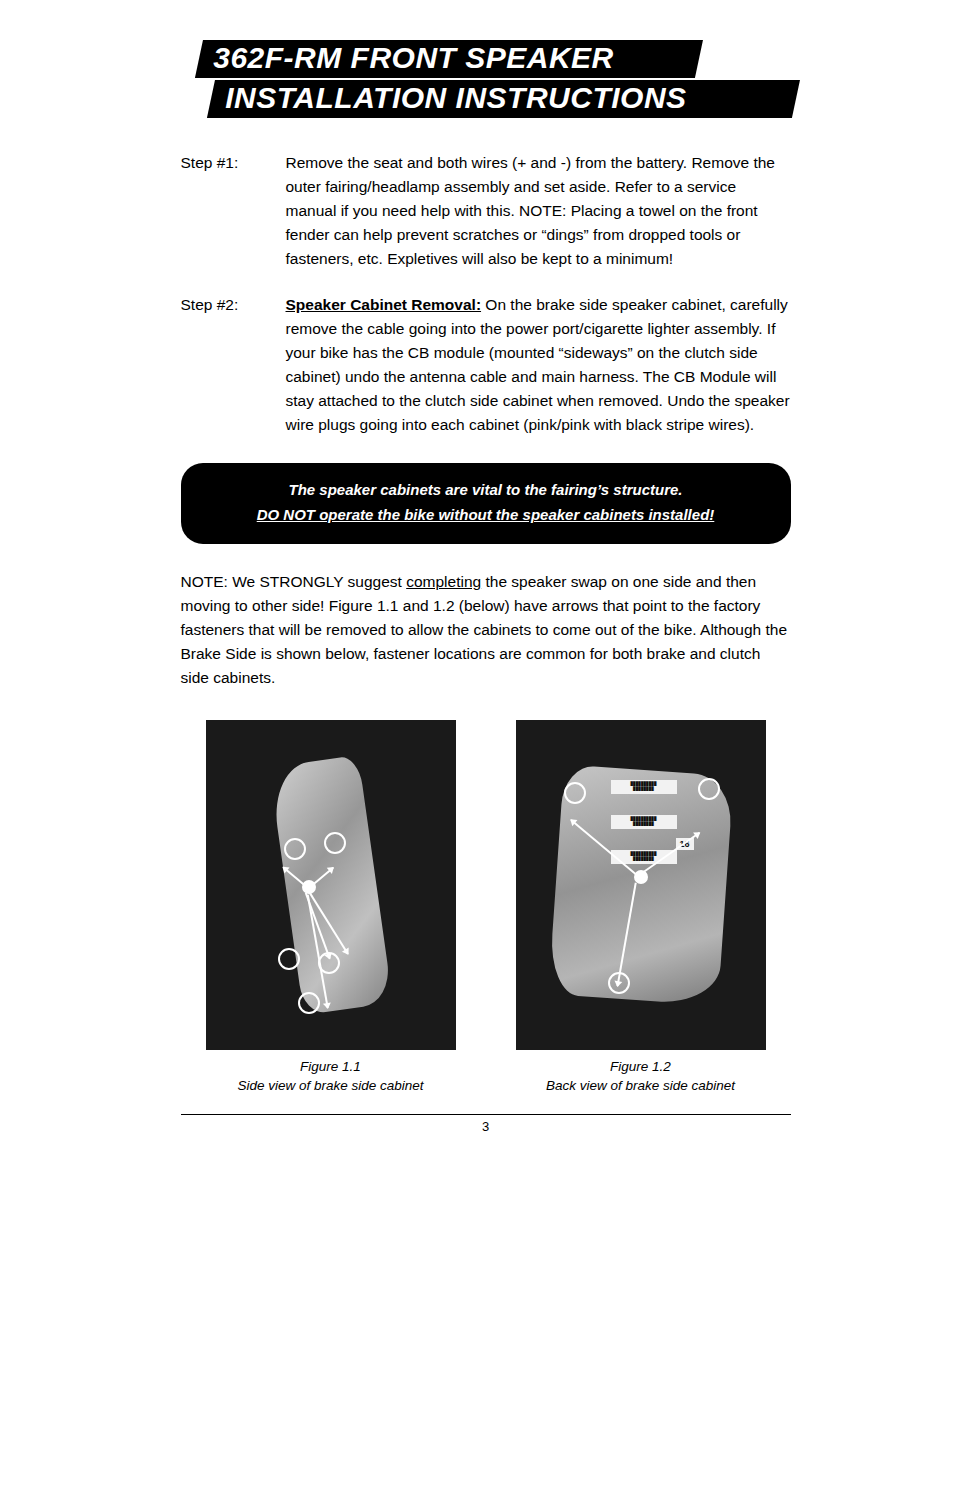362F-RM FRONT SPEAKER
INSTALLATION INSTRUCTIONS
Step #1:
Remove the seat and both wires (+ and -) from the battery. Remove the outer fairing/headlamp assembly and set aside. Refer to a service manual if you need help with this. NOTE: Placing a towel on the front fender can help prevent scratches or “dings” from dropped tools or fasteners, etc. Expletives will also be kept to a minimum!
Step #2:
Speaker Cabinet Removal: On the brake side speaker cabinet, carefully remove the cable going into the power port/cigarette lighter assembly. If your bike has the CB module (mounted “sideways” on the clutch side cabinet) undo the antenna cable and main harness. The CB Module will stay attached to the clutch side cabinet when removed. Undo the speaker wire plugs going into each cabinet (pink/pink with black stripe wires).
The speaker cabinets are vital to the fairing’s structure. DO NOT operate the bike without the speaker cabinets installed!
NOTE: We STRONGLY suggest completing the speaker swap on one side and then moving to other side! Figure 1.1 and 1.2 (below) have arrows that point to the factory fasteners that will be removed to allow the cabinets to come out of the bike. Although the Brake Side is shown below, fastener locations are common for both brake and clutch side cabinets.
Figure 1.1
Side view of brake side cabinet
██████████
████████
██████████
████████
██████████
████████
16
Figure 1.2
Back view of brake side cabinet
3